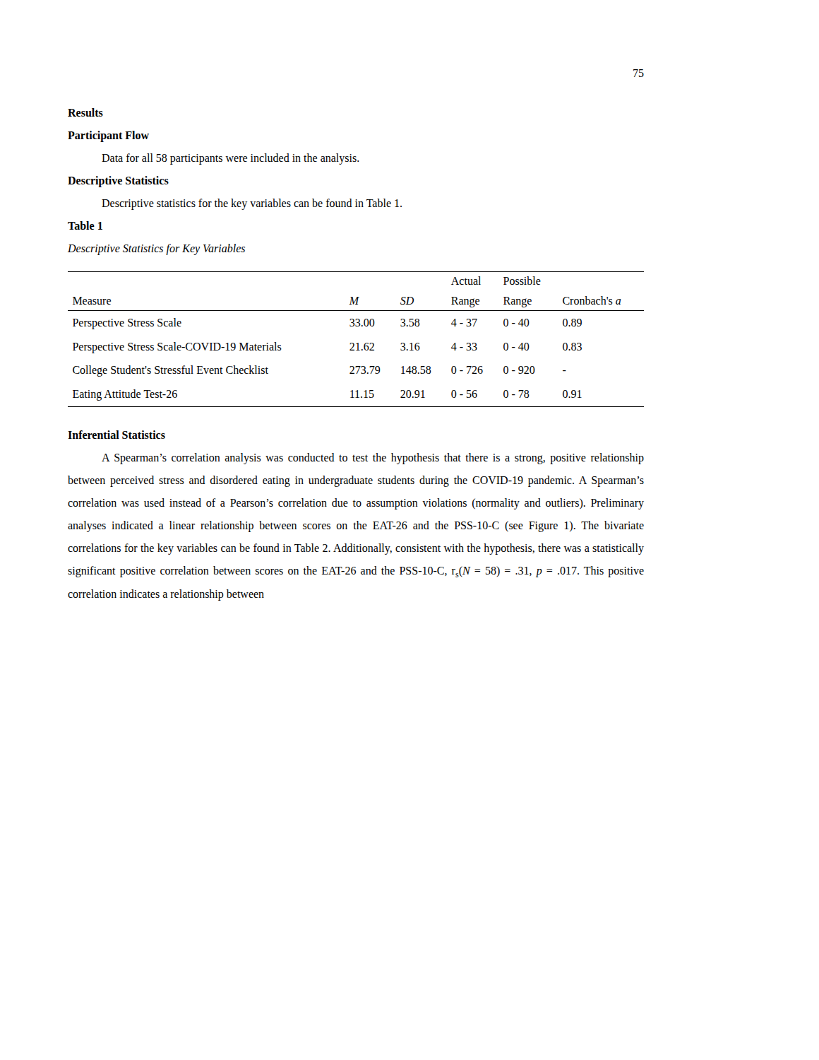75
Results
Participant Flow
Data for all 58 participants were included in the analysis.
Descriptive Statistics
Descriptive statistics for the key variables can be found in Table 1.
Table 1
Descriptive Statistics for Key Variables
| | | | Actual | Possible | |
| --- | --- | --- | --- | --- | --- |
| Measure | M | SD | Range | Range | Cronbach's a |
| Perspective Stress Scale | 33.00 | 3.58 | 4 - 37 | 0 - 40 | 0.89 |
| Perspective Stress Scale-COVID-19 Materials | 21.62 | 3.16 | 4 - 33 | 0 - 40 | 0.83 |
| College Student's Stressful Event Checklist | 273.79 | 148.58 | 0 - 726 | 0 - 920 | - |
| Eating Attitude Test-26 | 11.15 | 20.91 | 0 - 56 | 0 - 78 | 0.91 |
Inferential Statistics
A Spearman’s correlation analysis was conducted to test the hypothesis that there is a strong, positive relationship between perceived stress and disordered eating in undergraduate students during the COVID-19 pandemic. A Spearman’s correlation was used instead of a Pearson’s correlation due to assumption violations (normality and outliers). Preliminary analyses indicated a linear relationship between scores on the EAT-26 and the PSS-10-C (see Figure 1). The bivariate correlations for the key variables can be found in Table 2. Additionally, consistent with the hypothesis, there was a statistically significant positive correlation between scores on the EAT-26 and the PSS-10-C, rs(N = 58) = .31, p = .017. This positive correlation indicates a relationship between